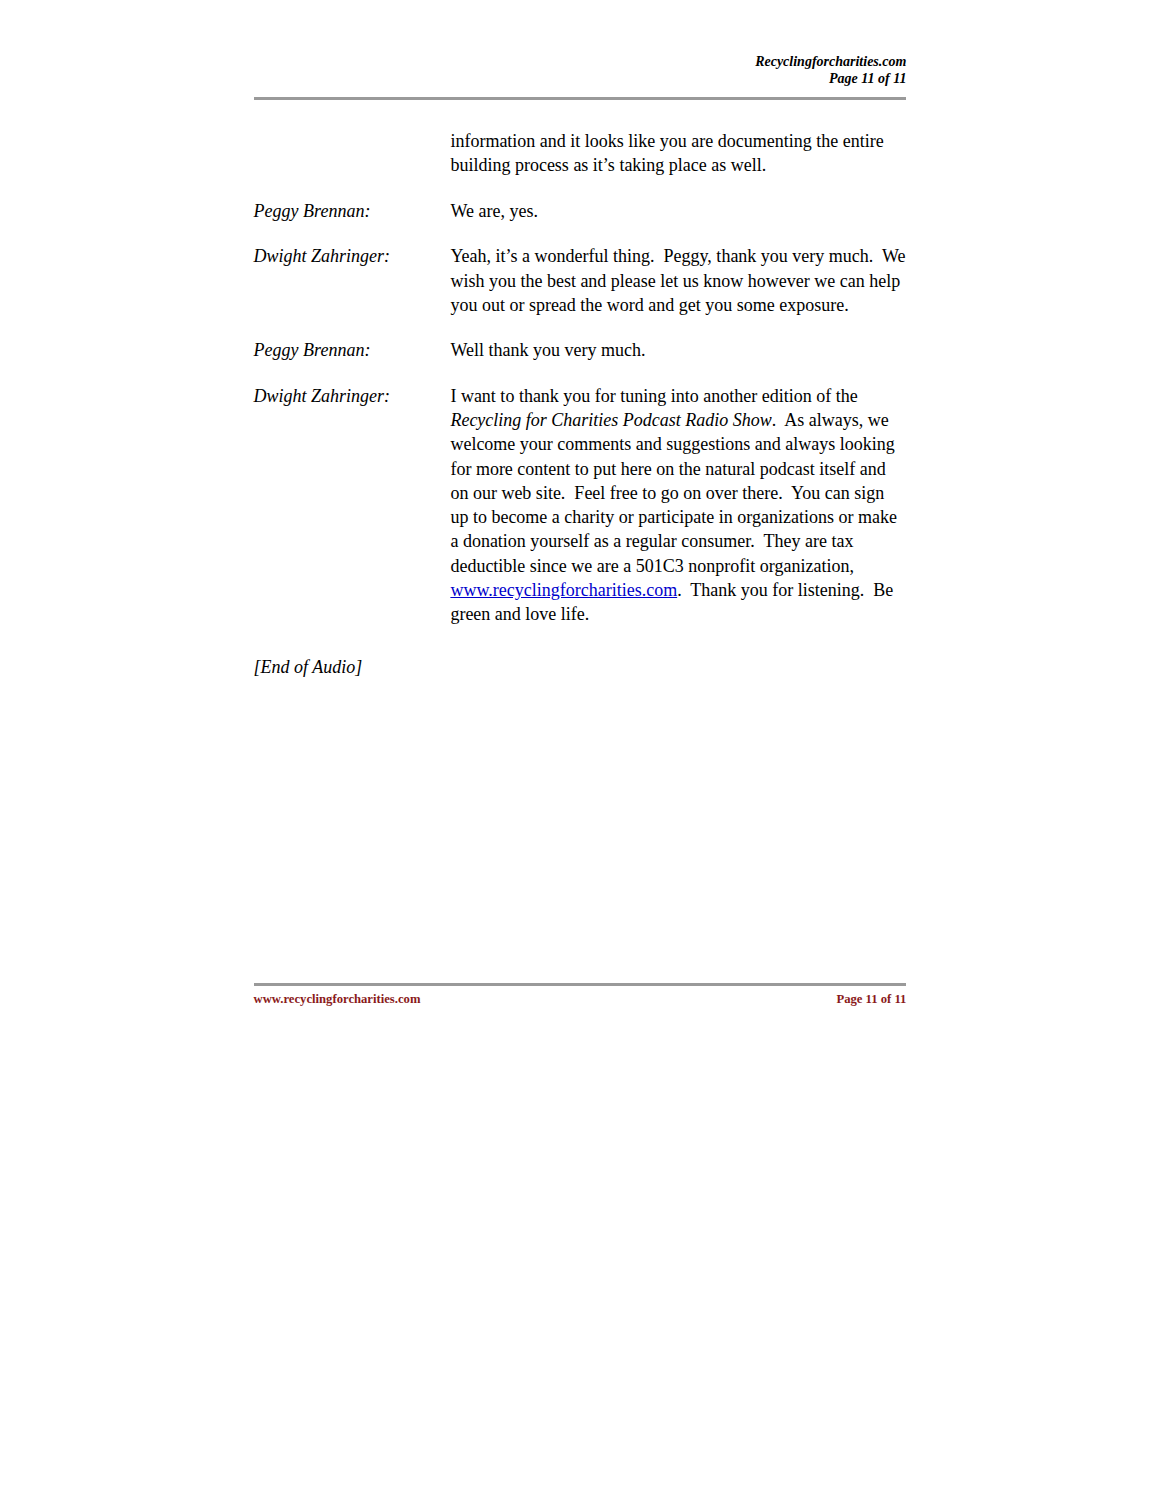Recyclingforcharities.com
Page 11 of 11
information and it looks like you are documenting the entire building process as it’s taking place as well.
Peggy Brennan:
We are, yes.
Dwight Zahringer:
Yeah, it’s a wonderful thing. Peggy, thank you very much. We wish you the best and please let us know however we can help you out or spread the word and get you some exposure.
Peggy Brennan:
Well thank you very much.
Dwight Zahringer:
I want to thank you for tuning into another edition of the Recycling for Charities Podcast Radio Show. As always, we welcome your comments and suggestions and always looking for more content to put here on the natural podcast itself and on our web site. Feel free to go on over there. You can sign up to become a charity or participate in organizations or make a donation yourself as a regular consumer. They are tax deductible since we are a 501C3 nonprofit organization, www.recyclingforcharities.com. Thank you for listening. Be green and love life.
[End of Audio]
www.recyclingforcharities.com Page 11 of 11